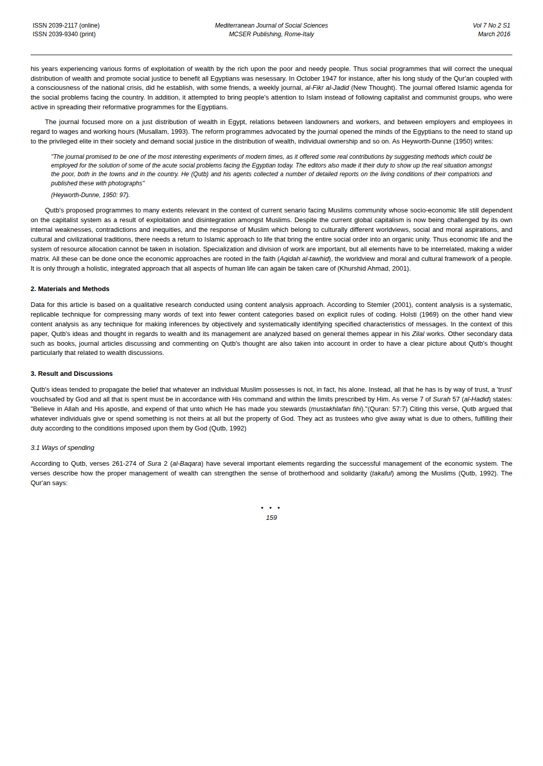| ISSN 2039-2117 (online) ISSN 2039-9340 (print) | Mediterranean Journal of Social Sciences MCSER Publishing, Rome-Italy | Vol 7 No 2 S1 March 2016 |
his years experiencing various forms of exploitation of wealth by the rich upon the poor and needy people. Thus social programmes that will correct the unequal distribution of wealth and promote social justice to benefit all Egyptians was nesessary. In October 1947 for instance, after his long study of the Qur'an coupled with a consciousness of the national crisis, did he establish, with some friends, a weekly journal, al-Fikr al-Jadid (New Thought). The journal offered Islamic agenda for the social problems facing the country. In addition, it attempted to bring people's attention to Islam instead of following capitalist and communist groups, who were active in spreading their reformative programmes for the Egyptians.
The journal focused more on a just distribution of wealth in Egypt, relations between landowners and workers, and between employers and employees in regard to wages and working hours (Musallam, 1993). The reform programmes advocated by the journal opened the minds of the Egyptians to the need to stand up to the privileged elite in their society and demand social justice in the distribution of wealth, individual ownership and so on. As Heyworth-Dunne (1950) writes:
"The journal promised to be one of the most interesting experiments of modern times, as it offered some real contributions by suggesting methods which could be employed for the solution of some of the acute social problems facing the Egyptian today. The editors also made it their duty to show up the real situation amongst the poor, both in the towns and in the country. He (Qutb) and his agents collected a number of detailed reports on the living conditions of their compatriots and published these with photographs''
(Heyworth-Dunne, 1950: 97).
Qutb's proposed programmes to many extents relevant in the context of current senario facing Muslims community whose socio-economic life still dependent on the capitalist system as a result of exploitation and disintegration amongst Muslims. Despite the current global capitalism is now being challenged by its own internal weaknesses, contradictions and inequities, and the response of Muslim which belong to culturally different worldviews, social and moral aspirations, and cultural and civilizational traditions, there needs a return to Islamic approach to life that bring the entire social order into an organic unity. Thus economic life and the system of resource allocation cannot be taken in isolation. Specialization and division of work are important, but all elements have to be interrelated, making a wider matrix. All these can be done once the economic approaches are rooted in the faith (Aqidah al-tawhid), the worldview and moral and cultural framework of a people. It is only through a holistic, integrated approach that all aspects of human life can again be taken care of (Khurshid Ahmad, 2001).
2. Materials and Methods
Data for this article is based on a qualitative research conducted using content analysis approach. According to Stemler (2001), content analysis is a systematic, replicable technique for compressing many words of text into fewer content categories based on explicit rules of coding. Holsti (1969) on the other hand view content analysis as any technique for making inferences by objectively and systematically identifying specified characteristics of messages. In the context of this paper, Qutb's ideas and thought in regards to wealth and its management are analyzed based on general themes appear in his Zilal works. Other secondary data such as books, journal articles discussing and commenting on Qutb's thought are also taken into account in order to have a clear picture about Qutb's thought particularly that related to wealth discussions.
3. Result and Discussions
Qutb's ideas tended to propagate the belief that whatever an individual Muslim possesses is not, in fact, his alone. Instead, all that he has is by way of trust, a 'trust' vouchsafed by God and all that is spent must be in accordance with His command and within the limits prescribed by Him. As verse 7 of Surah 57 (al-Hadid) states: "Believe in Allah and His apostle, and expend of that unto which He has made you stewards (mustakhlafan fihi)."(Quran: 57:7) Citing this verse, Qutb argued that whatever individuals give or spend something is not theirs at all but the property of God. They act as trustees who give away what is due to others, fulfilling their duty according to the conditions imposed upon them by God (Qutb, 1992)
3.1 Ways of spending
According to Qutb, verses 261-274 of Sura 2 (al-Baqara) have several important elements regarding the successful management of the economic system. The verses describe how the proper management of wealth can strengthen the sense of brotherhood and solidarity (takaful) among the Muslims (Qutb, 1992). The Qur'an says:
• • •
159